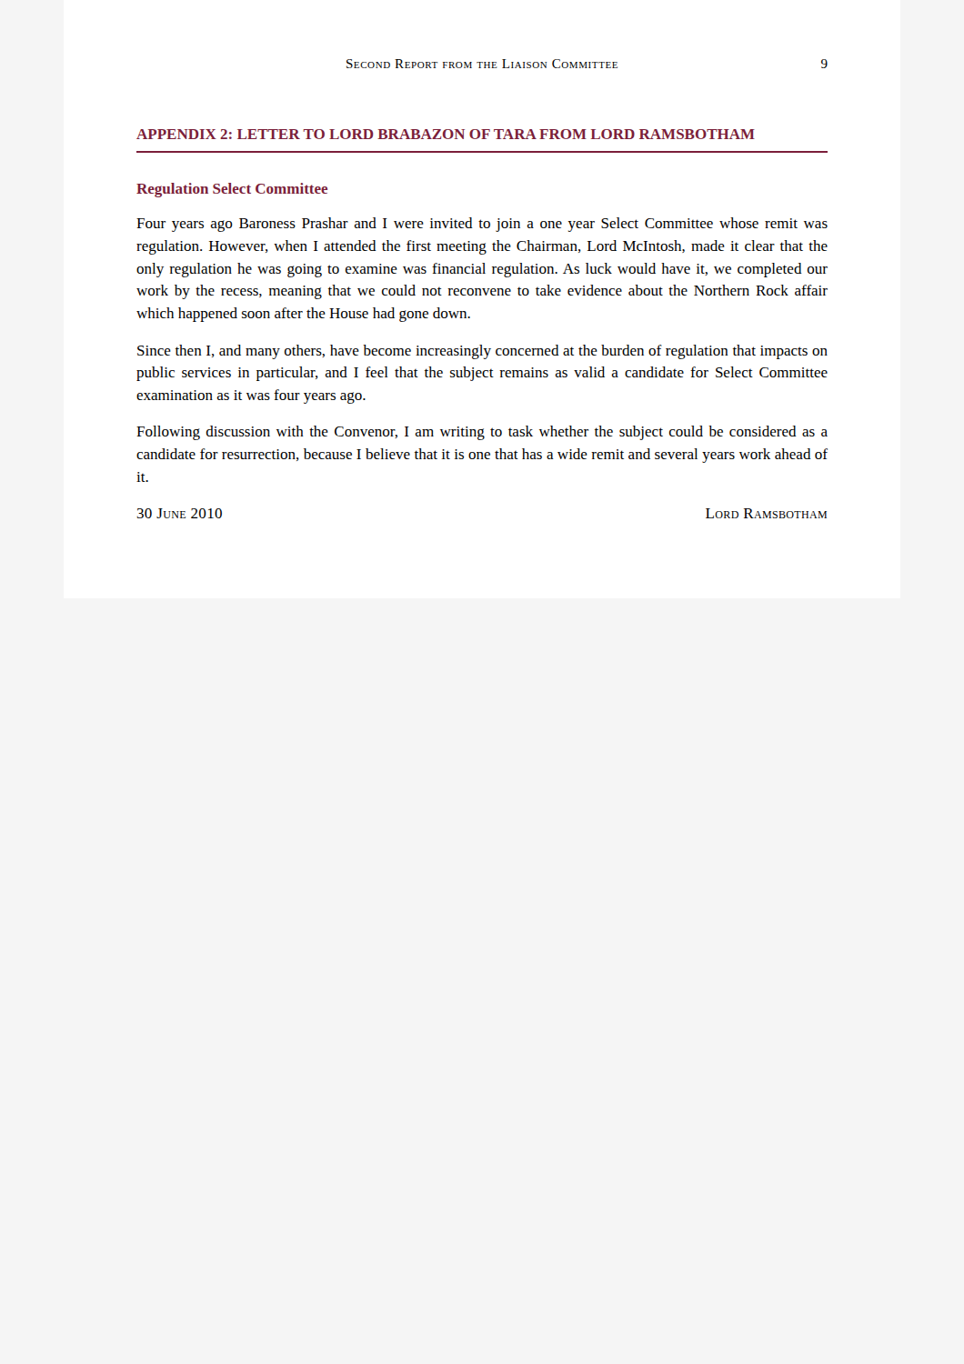Second Report from the Liaison Committee 9
Appendix 2: Letter to Lord Brabazon of Tara from Lord Ramsbotham
Regulation Select Committee
Four years ago Baroness Prashar and I were invited to join a one year Select Committee whose remit was regulation. However, when I attended the first meeting the Chairman, Lord McIntosh, made it clear that the only regulation he was going to examine was financial regulation. As luck would have it, we completed our work by the recess, meaning that we could not reconvene to take evidence about the Northern Rock affair which happened soon after the House had gone down.
Since then I, and many others, have become increasingly concerned at the burden of regulation that impacts on public services in particular, and I feel that the subject remains as valid a candidate for Select Committee examination as it was four years ago.
Following discussion with the Convenor, I am writing to task whether the subject could be considered as a candidate for resurrection, because I believe that it is one that has a wide remit and several years work ahead of it.
30 June 2010 Lord Ramsbotham